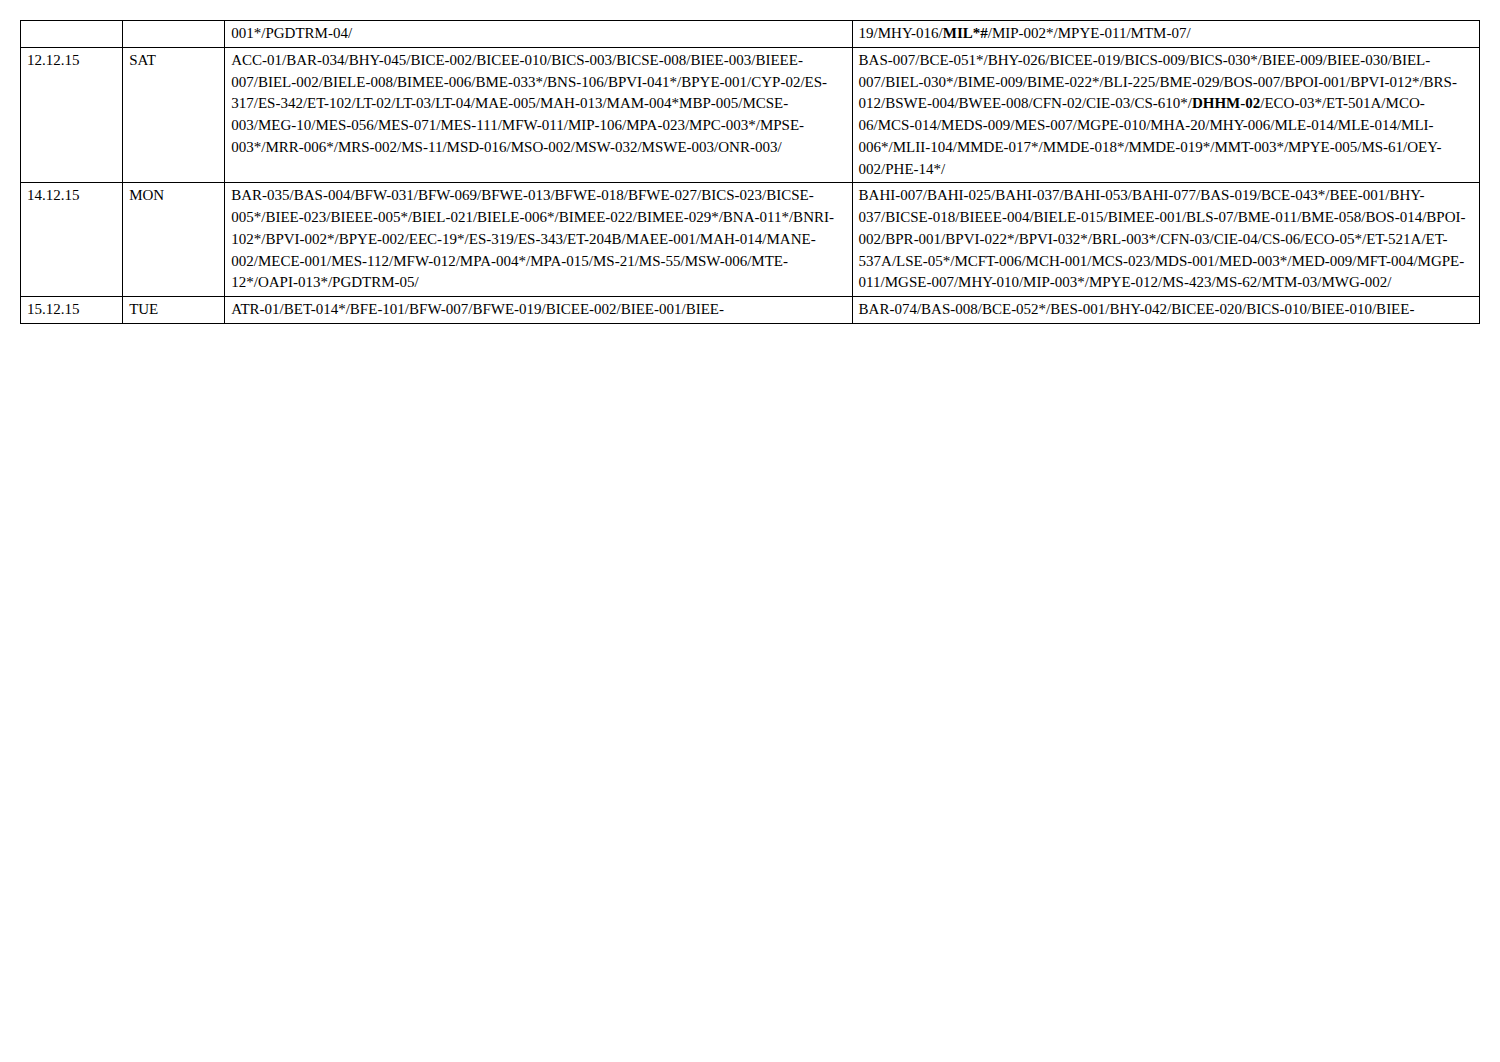| | | 001*/PGDTRM-04/ | 19/MHY-016/ MIL*# /MIP-002*/MPYE-011/MTM-07/ |
| 12.12.15 | SAT | ACC-01/BAR-034/BHY-045/BICE-002/BICEE-010/BICS-003/BICSE-008/BIEE-003/BIEEE-007/BIEL-002/BIELE-008/BIMEE-006/BME-033*/BNS-106/BPVI-041*/BPYE-001/CYP-02/ES-317/ES-342/ET-102/LT-02/LT-03/LT-04/MAE-005/MAH-013/MAM-004*MBP-005/MCSE-003/MEG-10/MES-056/MES-071/MES-111/MFW-011/MIP-106/MPA-023/MPC-003*/MPSE-003*/MRR-006*/MRS-002/MS-11/MSD-016/MSO-002/MSW-032/MSWE-003/ONR-003/ | BAS-007/BCE-051*/BHY-026/BICEE-019/BICS-009/BICS-030*/BIEE-009/BIEE-030/BIEL-007/BIEL-030*/BIME-009/BIME-022*/BLI-225/BME-029/BOS-007/BPOI-001/BPVI-012*/BRS-012/BSWE-004/BWEE-008/CFN-02/CIE-03/CS-610*/ DHHM-02 /ECO-03*/ET-501A/MCO-06/MCS-014/MEDS-009/MES-007/MGPE-010/MHA-20/MHY-006/MLE-014/MLE-014/MLI-006*/MLII-104/MMDE-017*/MMDE-018*/MMDE-019*/MMT-003*/MPYE-005/MS-61/OEY-002/PHE-14*/ |
| 14.12.15 | MON | BAR-035/BAS-004/BFW-031/BFW-069/BFWE-013/BFWE-018/BFWE-027/BICS-023/BICSE-005*/BIEE-023/BIEEE-005*/BIEL-021/BIELE-006*/BIMEE-022/BIMEE-029*/BNA-011*/BNRI-102*/BPVI-002*/BPYE-002/EEC-19*/ES-319/ES-343/ET-204B/MAEE-001/MAH-014/MANE-002/MECE-001/MES-112/MFW-012/MPA-004*/MPA-015/MS-21/MS-55/MSW-006/MTE-12*/OAPI-013*/PGDTRM-05/ | BAHI-007/BAHI-025/BAHI-037/BAHI-053/BAHI-077/BAS-019/BCE-043*/BEE-001/BHY-037/BICSE-018/BIEEE-004/BIELE-015/BIMEE-001/BLS-07/BME-011/BME-058/BOS-014/BPOI-002/BPR-001/BPVI-022*/BPVI-032*/BRL-003*/CFN-03/CIE-04/CS-06/ECO-05*/ET-521A/ET-537A/LSE-05*/MCFT-006/MCH-001/MCS-023/MDS-001/MED-003*/MED-009/MFT-004/MGPE-011/MGSE-007/MHY-010/MIP-003*/MPYE-012/MS-423/MS-62/MTM-03/MWG-002/ |
| 15.12.15 | TUE | ATR-01/BET-014*/BFE-101/BFW-007/BFWE-019/BICEE-002/BIEE-001/BIEE- | BAR-074/BAS-008/BCE-052*/BES-001/BHY-042/BICEE-020/BICS-010/BIEE-010/BIEE- |